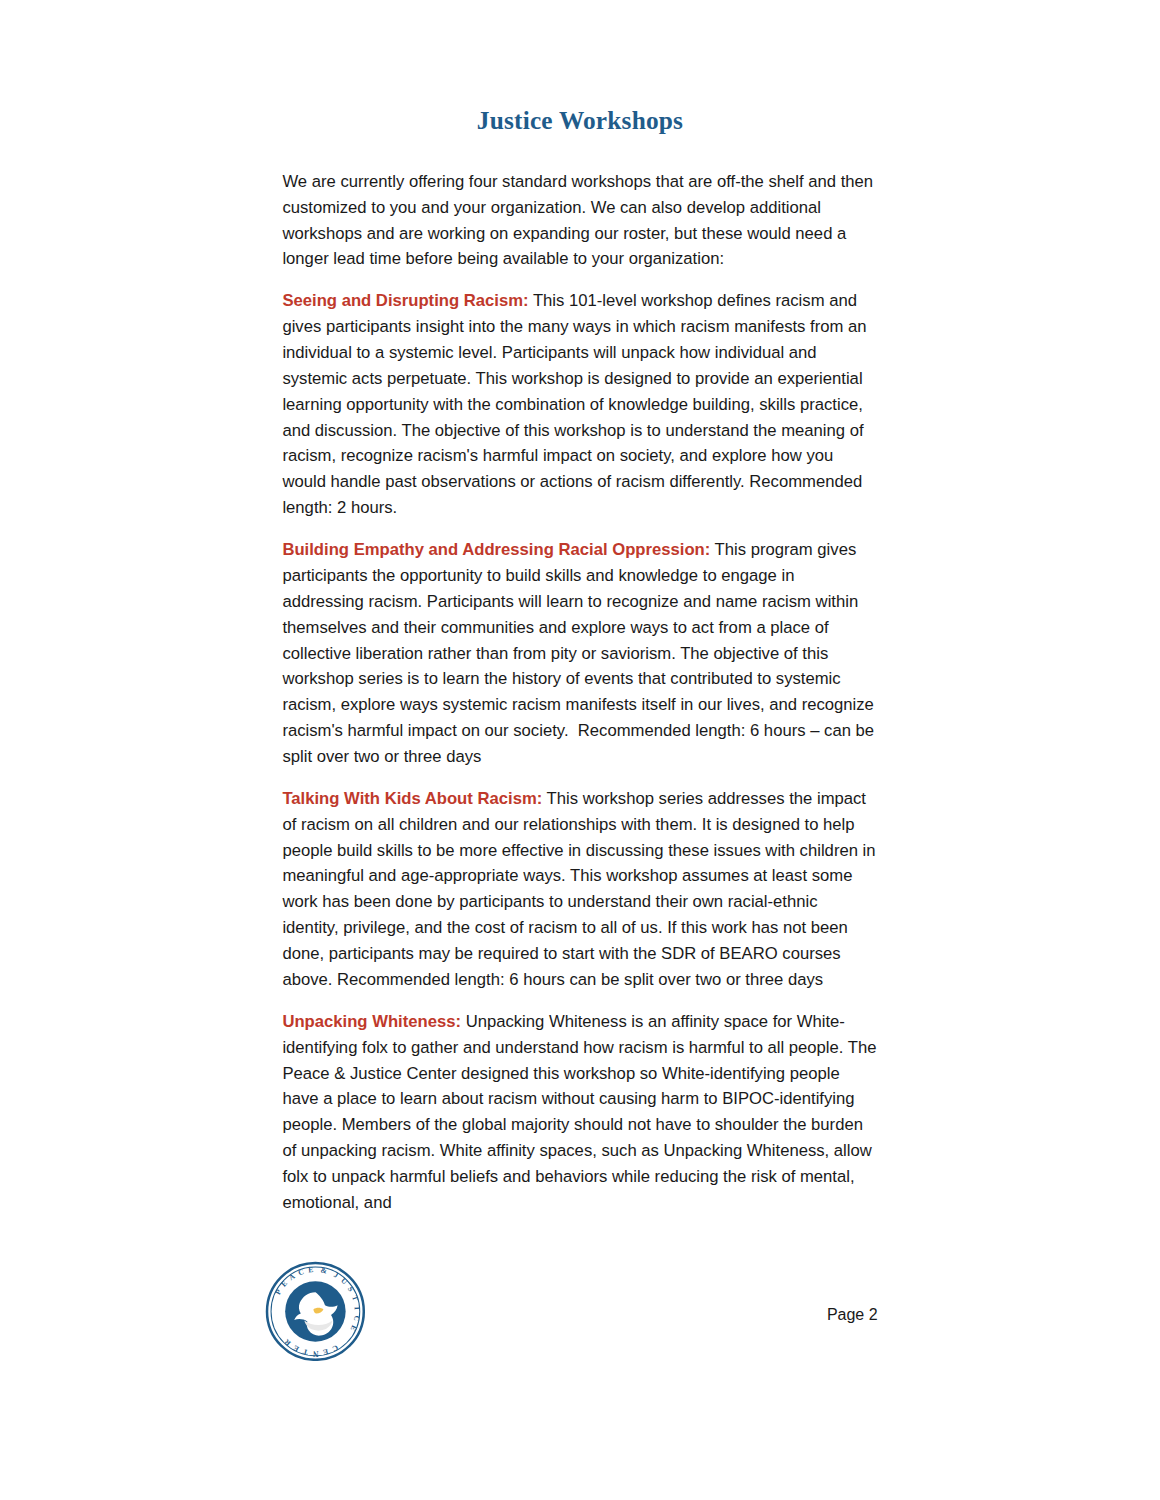Justice Workshops
We are currently offering four standard workshops that are off-the shelf and then customized to you and your organization. We can also develop additional workshops and are working on expanding our roster, but these would need a longer lead time before being available to your organization:
Seeing and Disrupting Racism: This 101-level workshop defines racism and gives participants insight into the many ways in which racism manifests from an individual to a systemic level. Participants will unpack how individual and systemic acts perpetuate. This workshop is designed to provide an experiential learning opportunity with the combination of knowledge building, skills practice, and discussion. The objective of this workshop is to understand the meaning of racism, recognize racism's harmful impact on society, and explore how you would handle past observations or actions of racism differently. Recommended length: 2 hours.
Building Empathy and Addressing Racial Oppression: This program gives participants the opportunity to build skills and knowledge to engage in addressing racism. Participants will learn to recognize and name racism within themselves and their communities and explore ways to act from a place of collective liberation rather than from pity or saviorism. The objective of this workshop series is to learn the history of events that contributed to systemic racism, explore ways systemic racism manifests itself in our lives, and recognize racism's harmful impact on our society. Recommended length: 6 hours – can be split over two or three days
Talking With Kids About Racism: This workshop series addresses the impact of racism on all children and our relationships with them. It is designed to help people build skills to be more effective in discussing these issues with children in meaningful and age-appropriate ways. This workshop assumes at least some work has been done by participants to understand their own racial-ethnic identity, privilege, and the cost of racism to all of us. If this work has not been done, participants may be required to start with the SDR of BEARO courses above. Recommended length: 6 hours can be split over two or three days
Unpacking Whiteness: Unpacking Whiteness is an affinity space for White-identifying folx to gather and understand how racism is harmful to all people. The Peace & Justice Center designed this workshop so White-identifying people have a place to learn about racism without causing harm to BIPOC-identifying people. Members of the global majority should not have to shoulder the burden of unpacking racism. White affinity spaces, such as Unpacking Whiteness, allow folx to unpack harmful beliefs and behaviors while reducing the risk of mental, emotional, and
P E A C E & J U S T I C E C E N T E R
Page 2